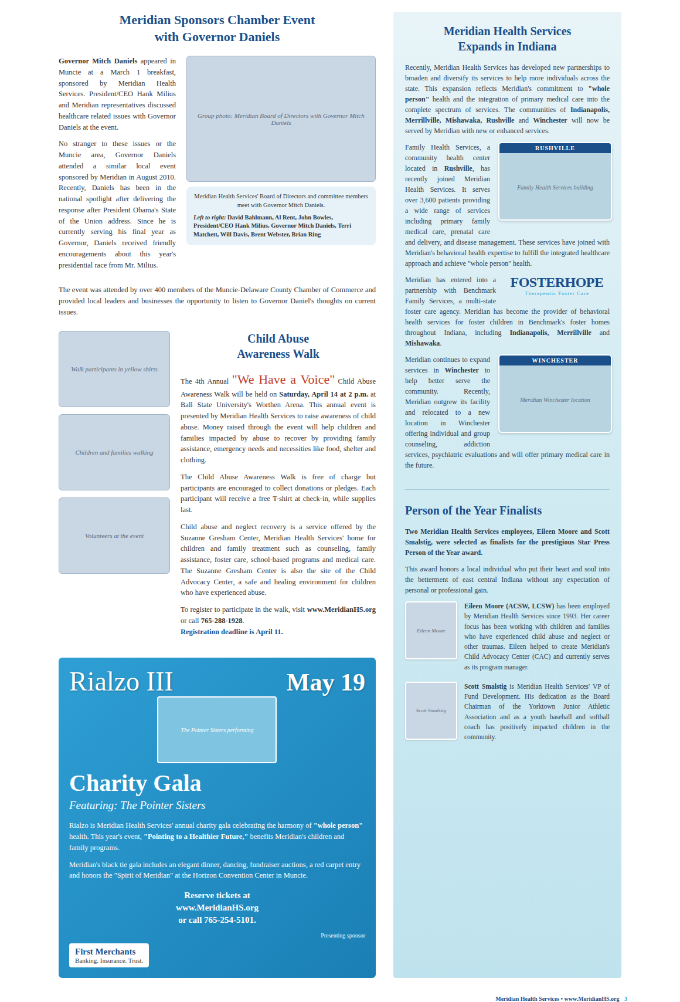Meridian Sponsors Chamber Event
with Governor Daniels
Governor Mitch Daniels appeared in Muncie at a March 1 breakfast, sponsored by Meridian Health Services. President/CEO Hank Milius and Meridian representatives discussed healthcare related issues with Governor Daniels at the event.
No stranger to these issues or the Muncie area, Governor Daniels attended a similar local event sponsored by Meridian in August 2010. Recently, Daniels has been in the national spotlight after delivering the response after President Obama's State of the Union address. Since he is currently serving his final year as Governor, Daniels received friendly encouragements about this year's presidential race from Mr. Milius.
Group photo: Meridian Board of Directors with Governor Mitch Daniels
Meridian Health Services' Board of Directors and committee members meet with Governor Mitch Daniels. Left to right: David Bahlmann, Al Rent, John Bowles, President/CEO Hank Milius, Governor Mitch Daniels, Terri Matchett, Will Davis, Brent Webster, Brian Ring
The event was attended by over 400 members of the Muncie-Delaware County Chamber of Commerce and provided local leaders and businesses the opportunity to listen to Governor Daniel's thoughts on current issues.
Walk participants in yellow shirts
Children and families walking
Volunteers at the event
Child Abuse
Awareness Walk
The 4th Annual "We Have a Voice" Child Abuse Awareness Walk will be held on Saturday, April 14 at 2 p.m. at Ball State University's Worthen Arena. This annual event is presented by Meridian Health Services to raise awareness of child abuse. Money raised through the event will help children and families impacted by abuse to recover by providing family assistance, emergency needs and necessities like food, shelter and clothing.
The Child Abuse Awareness Walk is free of charge but participants are encouraged to collect donations or pledges. Each participant will receive a free T-shirt at check-in, while supplies last.
Child abuse and neglect recovery is a service offered by the Suzanne Gresham Center, Meridian Health Services' home for children and family treatment such as counseling, family assistance, foster care, school-based programs and medical care. The Suzanne Gresham Center is also the site of the Child Advocacy Center, a safe and healing environment for children who have experienced abuse.
To register to participate in the walk, visit www.MeridianHS.org or call 765-288-1928.
Registration deadline is April 11.
Rialzo III
May 19
The Pointer Sisters performing
Charity Gala
Featuring: The Pointer Sisters
Rialzo is Meridian Health Services' annual charity gala celebrating the harmony of "whole person" health. This year's event, "Pointing to a Healthier Future," benefits Meridian's children and family programs.
Meridian's black tie gala includes an elegant dinner, dancing, fundraiser auctions, a red carpet entry and honors the "Spirit of Meridian" at the Horizon Convention Center in Muncie.
Reserve tickets at
www.MeridianHS.org
or call 765-254-5101.
Presenting sponsor
First Merchants
Banking. Insurance. Trust.
Meridian Health Services
Expands in Indiana
Recently, Meridian Health Services has developed new partnerships to broaden and diversify its services to help more individuals across the state. This expansion reflects Meridian's commitment to "whole person" health and the integration of primary medical care into the complete spectrum of services. The communities of Indianapolis, Merrillville, Mishawaka, Rushville and Winchester will now be served by Meridian with new or enhanced services.
RUSHVILLE
Family Health Services building
Family Health Services, a community health center located in Rushville, has recently joined Meridian Health Services. It serves over 3,600 patients providing a wide range of services including primary family medical care, prenatal care and delivery, and disease management. These services have joined with Meridian's behavioral health expertise to fulfill the integrated healthcare approach and achieve "whole person" health.
FOSTER HOPE
Therapeutic Foster Care
Meridian has entered into a partnership with Benchmark Family Services, a multi-state foster care agency. Meridian has become the provider of behavioral health services for foster children in Benchmark's foster homes throughout Indiana, including Indianapolis, Merrillville and Mishawaka.
WINCHESTER
Meridian Winchester location
Meridian continues to expand services in Winchester to help better serve the community. Recently, Meridian outgrew its facility and relocated to a new location in Winchester offering individual and group counseling, addiction services, psychiatric evaluations and will offer primary medical care in the future.
Person of the Year Finalists
Two Meridian Health Services employees, Eileen Moore and Scott Smalstig, were selected as finalists for the prestigious Star Press Person of the Year award.
This award honors a local individual who put their heart and soul into the betterment of east central Indiana without any expectation of personal or professional gain.
Eileen Moore
Eileen Moore (ACSW, LCSW) has been employed by Meridian Health Services since 1993. Her career focus has been working with children and families who have experienced child abuse and neglect or other traumas. Eileen helped to create Meridian's Child Advocacy Center (CAC) and currently serves as its program manager.
Scott Smalstig
Scott Smalstig is Meridian Health Services' VP of Fund Development. His dedication as the Board Chairman of the Yorktown Junior Athletic Association and as a youth baseball and softball coach has positively impacted children in the community.
Meridian Health Services • www.MeridianHS.org 3